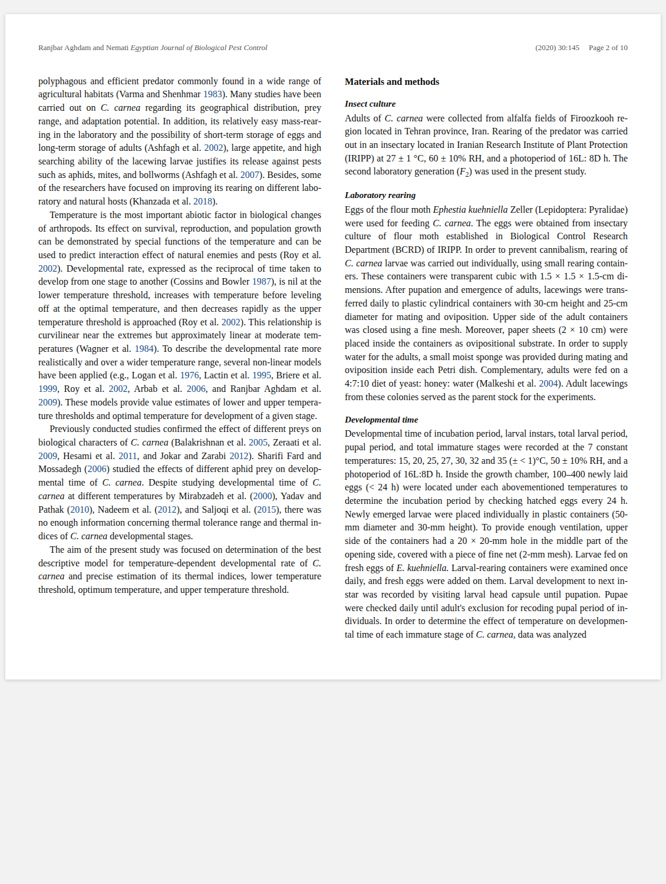Ranjbar Aghdam and Nemati Egyptian Journal of Biological Pest Control
(2020) 30:145
Page 2 of 10
polyphagous and efficient predator commonly found in a wide range of agricultural habitats (Varma and Shenhmar 1983). Many studies have been carried out on C. carnea regarding its geographical distribution, prey range, and adaptation potential. In addition, its relatively easy mass-rearing in the laboratory and the possibility of short-term storage of eggs and long-term storage of adults (Ashfagh et al. 2002), large appetite, and high searching ability of the lacewing larvae justifies its release against pests such as aphids, mites, and bollworms (Ashfagh et al. 2007). Besides, some of the researchers have focused on improving its rearing on different laboratory and natural hosts (Khanzada et al. 2018).
Temperature is the most important abiotic factor in biological changes of arthropods. Its effect on survival, reproduction, and population growth can be demonstrated by special functions of the temperature and can be used to predict interaction effect of natural enemies and pests (Roy et al. 2002). Developmental rate, expressed as the reciprocal of time taken to develop from one stage to another (Cossins and Bowler 1987), is nil at the lower temperature threshold, increases with temperature before leveling off at the optimal temperature, and then decreases rapidly as the upper temperature threshold is approached (Roy et al. 2002). This relationship is curvilinear near the extremes but approximately linear at moderate temperatures (Wagner et al. 1984). To describe the developmental rate more realistically and over a wider temperature range, several non-linear models have been applied (e.g., Logan et al. 1976, Lactin et al. 1995, Briere et al. 1999, Roy et al. 2002, Arbab et al. 2006, and Ranjbar Aghdam et al. 2009). These models provide value estimates of lower and upper temperature thresholds and optimal temperature for development of a given stage.
Previously conducted studies confirmed the effect of different preys on biological characters of C. carnea (Balakrishnan et al. 2005, Zeraati et al. 2009, Hesami et al. 2011, and Jokar and Zarabi 2012). Sharifi Fard and Mossadegh (2006) studied the effects of different aphid prey on developmental time of C. carnea. Despite studying developmental time of C. carnea at different temperatures by Mirabzadeh et al. (2000), Yadav and Pathak (2010), Nadeem et al. (2012), and Saljoqi et al. (2015), there was no enough information concerning thermal tolerance range and thermal indices of C. carnea developmental stages.
The aim of the present study was focused on determination of the best descriptive model for temperature-dependent developmental rate of C. carnea and precise estimation of its thermal indices, lower temperature threshold, optimum temperature, and upper temperature threshold.
Materials and methods
Insect culture
Adults of C. carnea were collected from alfalfa fields of Firoozkooh region located in Tehran province, Iran. Rearing of the predator was carried out in an insectary located in Iranian Research Institute of Plant Protection (IRIPP) at 27 ± 1 °C, 60 ± 10% RH, and a photoperiod of 16L: 8D h. The second laboratory generation (F2) was used in the present study.
Laboratory rearing
Eggs of the flour moth Ephestia kuehniella Zeller (Lepidoptera: Pyralidae) were used for feeding C. carnea. The eggs were obtained from insectary culture of flour moth established in Biological Control Research Department (BCRD) of IRIPP. In order to prevent cannibalism, rearing of C. carnea larvae was carried out individually, using small rearing containers. These containers were transparent cubic with 1.5 × 1.5 × 1.5-cm dimensions. After pupation and emergence of adults, lacewings were transferred daily to plastic cylindrical containers with 30-cm height and 25-cm diameter for mating and oviposition. Upper side of the adult containers was closed using a fine mesh. Moreover, paper sheets (2 × 10 cm) were placed inside the containers as ovipositional substrate. In order to supply water for the adults, a small moist sponge was provided during mating and oviposition inside each Petri dish. Complementary, adults were fed on a 4:7:10 diet of yeast: honey: water (Malkeshi et al. 2004). Adult lacewings from these colonies served as the parent stock for the experiments.
Developmental time
Developmental time of incubation period, larval instars, total larval period, pupal period, and total immature stages were recorded at the 7 constant temperatures: 15, 20, 25, 27, 30, 32 and 35 (± < 1)°C, 50 ± 10% RH, and a photoperiod of 16L:8D h. Inside the growth chamber, 100–400 newly laid eggs (< 24 h) were located under each abovementioned temperatures to determine the incubation period by checking hatched eggs every 24 h. Newly emerged larvae were placed individually in plastic containers (50-mm diameter and 30-mm height). To provide enough ventilation, upper side of the containers had a 20 × 20-mm hole in the middle part of the opening side, covered with a piece of fine net (2-mm mesh). Larvae fed on fresh eggs of E. kuehniella. Larval-rearing containers were examined once daily, and fresh eggs were added on them. Larval development to next instar was recorded by visiting larval head capsule until pupation. Pupae were checked daily until adult's exclusion for recoding pupal period of individuals. In order to determine the effect of temperature on developmental time of each immature stage of C. carnea, data was analyzed